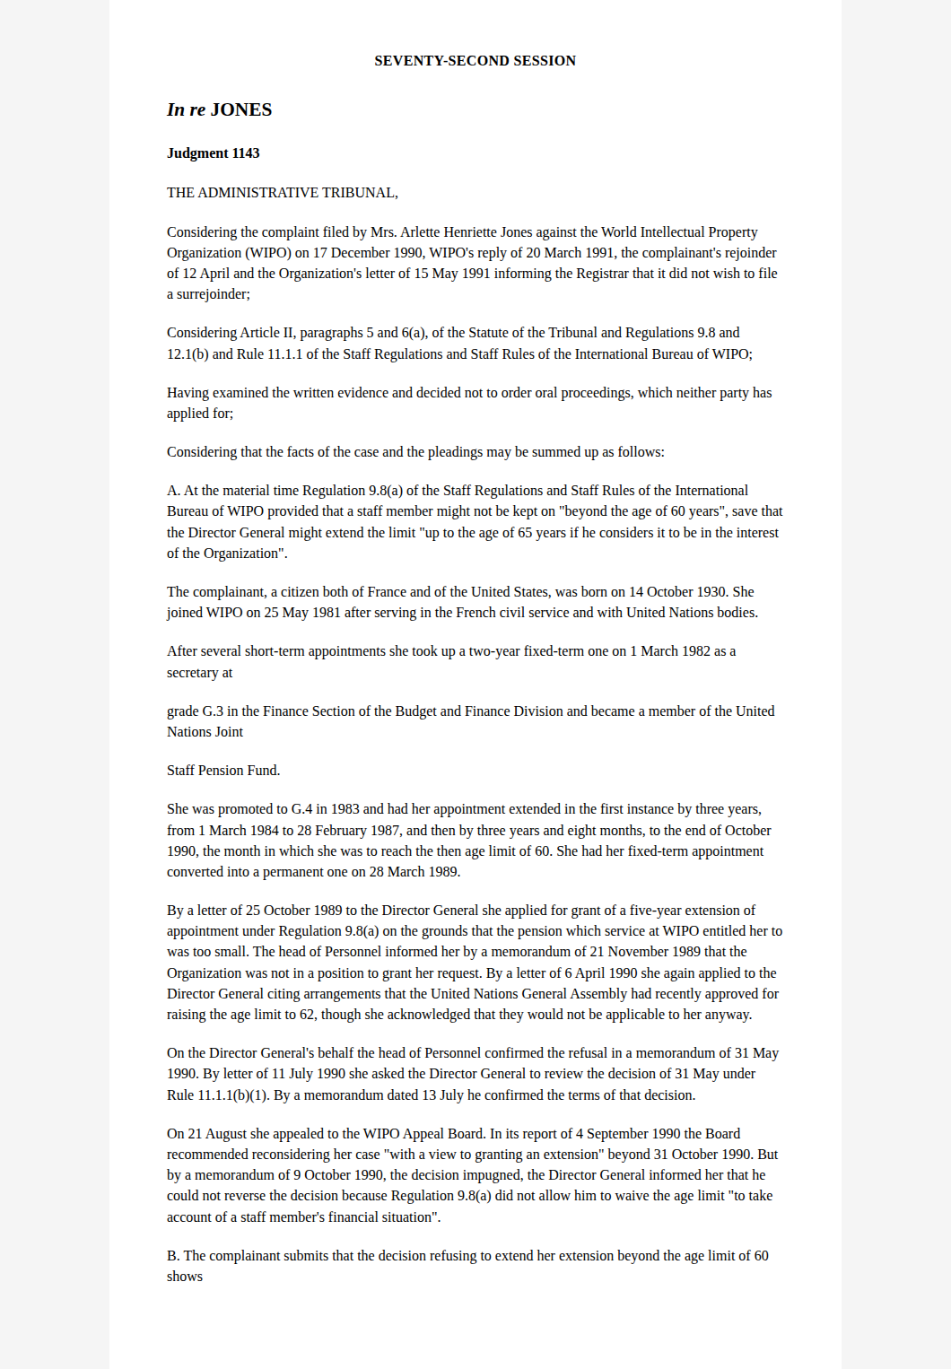SEVENTY-SECOND SESSION
In re JONES
Judgment 1143
THE ADMINISTRATIVE TRIBUNAL,
Considering the complaint filed by Mrs. Arlette Henriette Jones against the World Intellectual Property Organization (WIPO) on 17 December 1990, WIPO's reply of 20 March 1991, the complainant's rejoinder of 12 April and the Organization's letter of 15 May 1991 informing the Registrar that it did not wish to file a surrejoinder;
Considering Article II, paragraphs 5 and 6(a), of the Statute of the Tribunal and Regulations 9.8 and 12.1(b) and Rule 11.1.1 of the Staff Regulations and Staff Rules of the International Bureau of WIPO;
Having examined the written evidence and decided not to order oral proceedings, which neither party has applied for;
Considering that the facts of the case and the pleadings may be summed up as follows:
A. At the material time Regulation 9.8(a) of the Staff Regulations and Staff Rules of the International Bureau of WIPO provided that a staff member might not be kept on "beyond the age of 60 years", save that the Director General might extend the limit "up to the age of 65 years if he considers it to be in the interest of the Organization".
The complainant, a citizen both of France and of the United States, was born on 14 October 1930. She joined WIPO on 25 May 1981 after serving in the French civil service and with United Nations bodies.
After several short-term appointments she took up a two-year fixed-term one on 1 March 1982 as a secretary at
grade G.3 in the Finance Section of the Budget and Finance Division and became a member of the United Nations Joint
Staff Pension Fund.
She was promoted to G.4 in 1983 and had her appointment extended in the first instance by three years, from 1 March 1984 to 28 February 1987, and then by three years and eight months, to the end of October 1990, the month in which she was to reach the then age limit of 60. She had her fixed-term appointment converted into a permanent one on 28 March 1989.
By a letter of 25 October 1989 to the Director General she applied for grant of a five-year extension of appointment under Regulation 9.8(a) on the grounds that the pension which service at WIPO entitled her to was too small. The head of Personnel informed her by a memorandum of 21 November 1989 that the Organization was not in a position to grant her request. By a letter of 6 April 1990 she again applied to the Director General citing arrangements that the United Nations General Assembly had recently approved for raising the age limit to 62, though she acknowledged that they would not be applicable to her anyway.
On the Director General's behalf the head of Personnel confirmed the refusal in a memorandum of 31 May 1990. By letter of 11 July 1990 she asked the Director General to review the decision of 31 May under Rule 11.1.1(b)(1). By a memorandum dated 13 July he confirmed the terms of that decision.
On 21 August she appealed to the WIPO Appeal Board. In its report of 4 September 1990 the Board recommended reconsidering her case "with a view to granting an extension" beyond 31 October 1990. But by a memorandum of 9 October 1990, the decision impugned, the Director General informed her that he could not reverse the decision because Regulation 9.8(a) did not allow him to waive the age limit "to take account of a staff member's financial situation".
B. The complainant submits that the decision refusing to extend her extension beyond the age limit of 60 shows